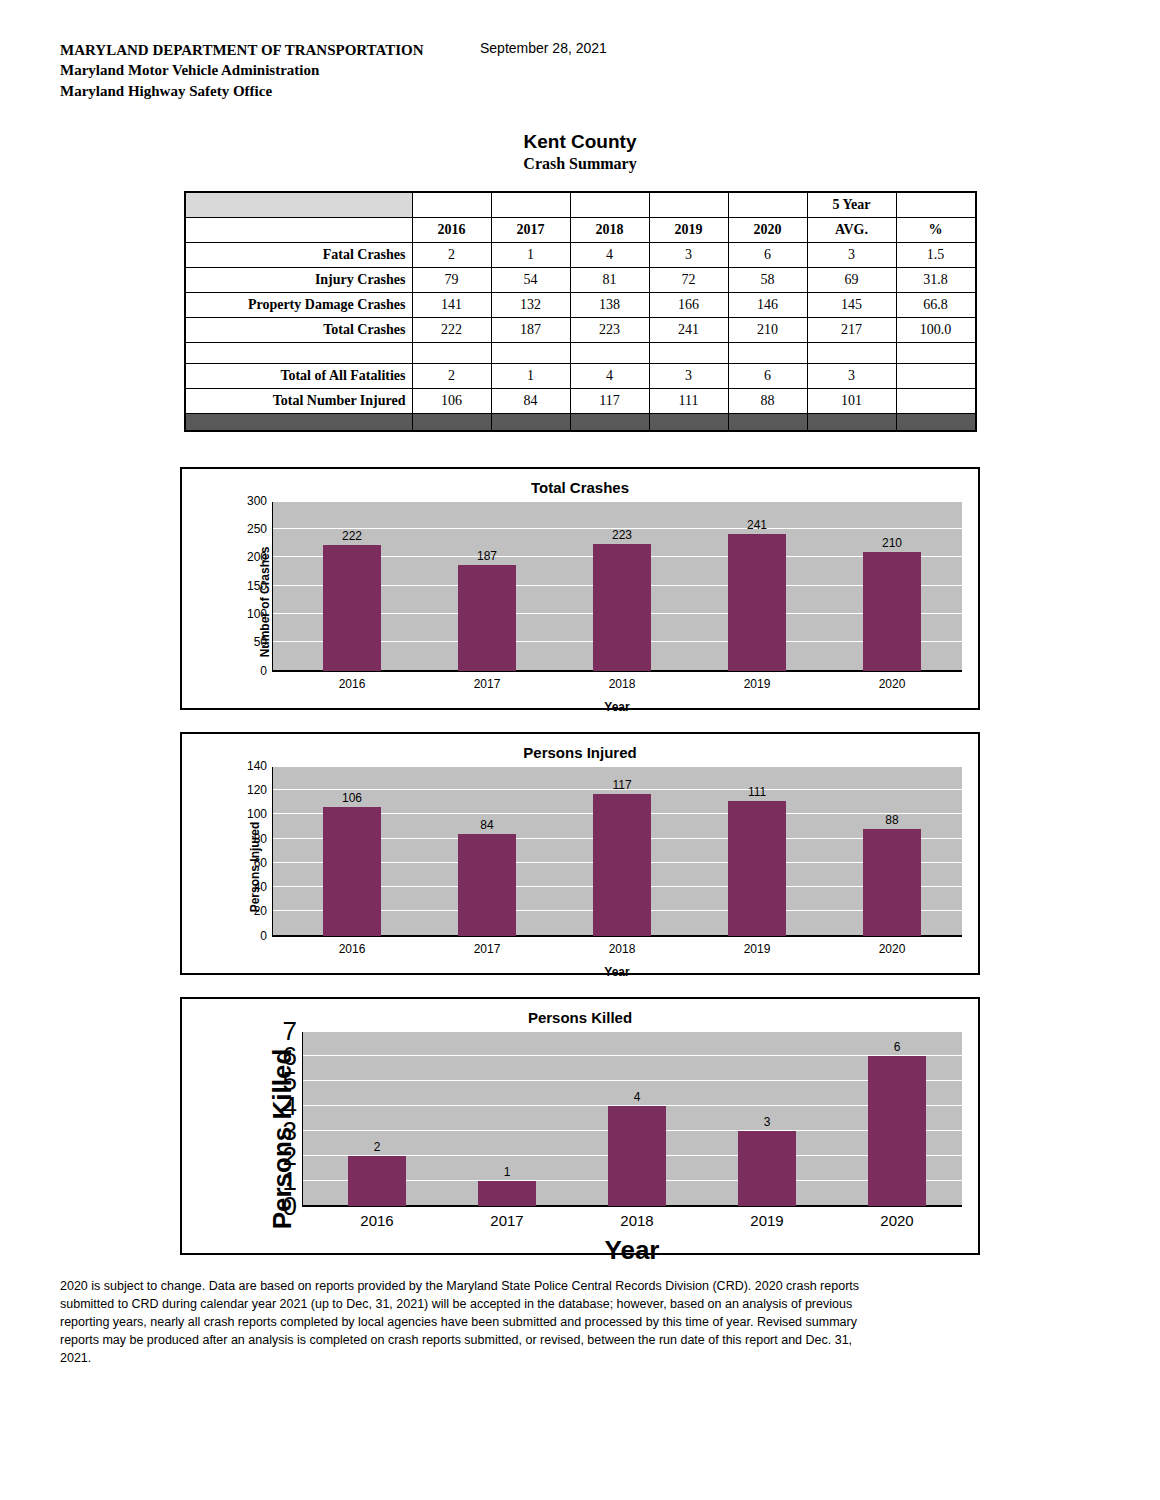MARYLAND DEPARTMENT OF TRANSPORTATION
Maryland Motor Vehicle Administration
Maryland Highway Safety Office
September 28, 2021
Kent County
Crash Summary
| | | | | | | 5 Year | |
| --- | --- | --- | --- | --- | --- | --- | --- |
| | 2016 | 2017 | 2018 | 2019 | 2020 | AVG. | % |
| Fatal Crashes | 2 | 1 | 4 | 3 | 6 | 3 | 1.5 |
| Injury Crashes | 79 | 54 | 81 | 72 | 58 | 69 | 31.8 |
| Property Damage Crashes | 141 | 132 | 138 | 166 | 146 | 145 | 66.8 |
| Total Crashes | 222 | 187 | 223 | 241 | 210 | 217 | 100.0 |
| Total of All Fatalities | 2 | 1 | 4 | 3 | 6 | 3 | |
| Total Number Injured | 106 | 84 | 117 | 111 | 88 | 101 | |
Total Crashes
Number of Crashes
300
250
200
150
100
50
0
222
2016
187
2017
223
2018
241
2019
210
2020
Year
Persons Injured
Persons Injured
140
120
100
80
60
40
20
0
106
2016
84
2017
117
2018
111
2019
88
2020
Year
Persons Killed
Persons Killed
7
6
5
4
3
2
1
0
2
2016
1
2017
4
2018
3
2019
6
2020
Year
2020 is subject to change. Data are based on reports provided by the Maryland State Police Central Records Division (CRD). 2020 crash reports submitted to CRD during calendar year 2021 (up to Dec, 31, 2021) will be accepted in the database; however, based on an analysis of previous reporting years, nearly all crash reports completed by local agencies have been submitted and processed by this time of year. Revised summary reports may be produced after an analysis is completed on crash reports submitted, or revised, between the run date of this report and Dec. 31, 2021.